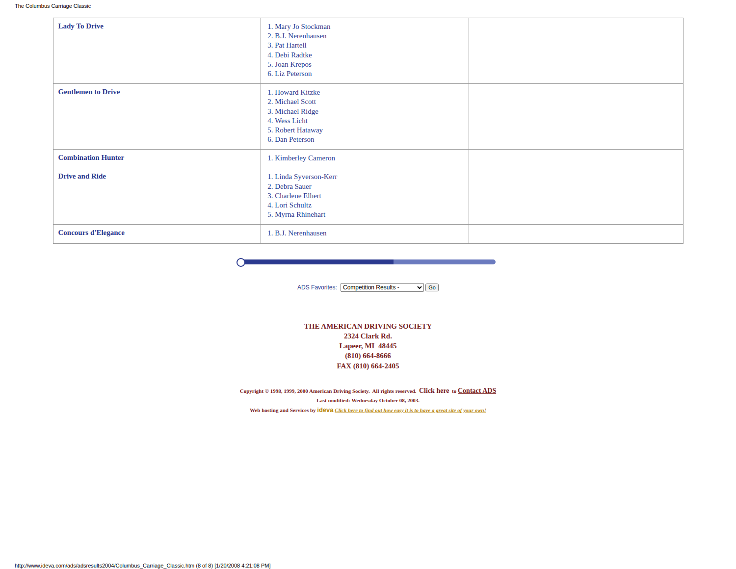The Columbus Carriage Classic
| Lady To Drive | Mary Jo Stockman B.J. Nerenhausen Pat Hartell Debi Radtke Joan Krepos Liz Peterson | |
| Gentlemen to Drive | Howard Kitzke Michael Scott Michael Ridge Wess Licht Robert Hataway Dan Peterson | |
| Combination Hunter | Kimberley Cameron | |
| Drive and Ride | Linda Syverson-Kerr Debra Sauer Charlene Elhert Lori Schultz Myrna Rhinehart | |
| Concours d'Elegance | B.J. Nerenhausen | |
ADS Favorites: Competition Results -
THE AMERICAN DRIVING SOCIETY
2324 Clark Rd.
Lapeer, MI 48445
(810) 664-8666
FAX (810) 664-2405
Copyright © 1998, 1999, 2000 American Driving Society. All rights reserved. Click here to Contact ADS
Last modified: Wednesday October 08, 2003.
Web hosting and Services by ideva Click here to find out how easy it is to have a great site of your own!
http://www.ideva.com/ads/adsresults2004/Columbus_Carriage_Classic.htm (8 of 8) [1/20/2008 4:21:08 PM]